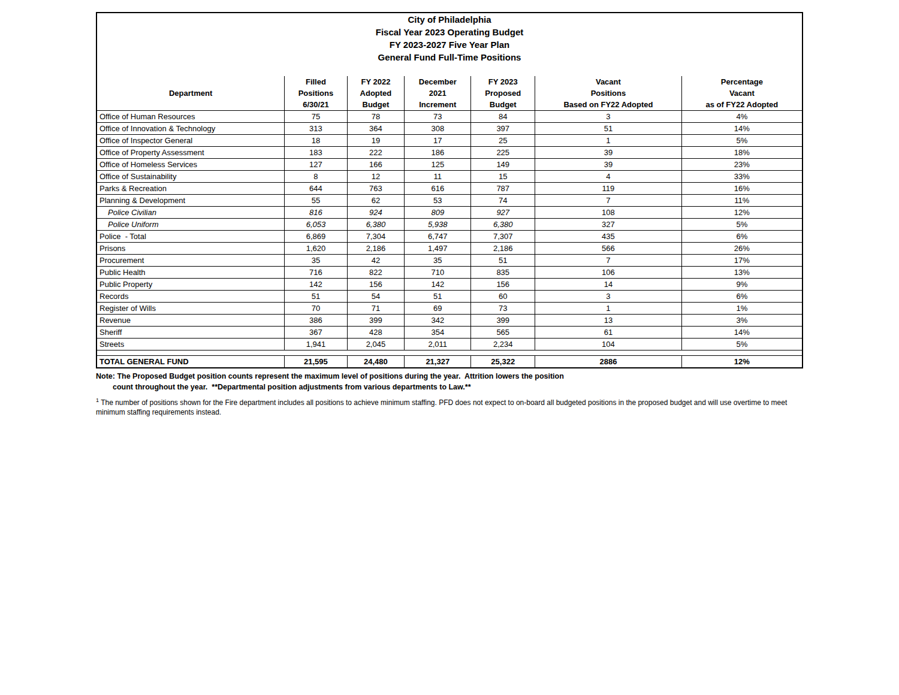| City of Philadelphia |
| Fiscal Year 2023 Operating Budget |
| FY 2023-2027 Five Year Plan |
| General Fund Full-Time Positions |
| | Filled | FY 2022 | December | FY 2023 | Vacant | Percentage |
| Department | Positions | Adopted | 2021 | Proposed | Positions | Vacant |
| | 6/30/21 | Budget | Increment | Budget | Based on FY22 Adopted | as of FY22 Adopted |
| Office of Human Resources | 75 | 78 | 73 | 84 | 3 | 4% |
| Office of Innovation & Technology | 313 | 364 | 308 | 397 | 51 | 14% |
| Office of Inspector General | 18 | 19 | 17 | 25 | 1 | 5% |
| Office of Property Assessment | 183 | 222 | 186 | 225 | 39 | 18% |
| Office of Homeless Services | 127 | 166 | 125 | 149 | 39 | 23% |
| Office of Sustainability | 8 | 12 | 11 | 15 | 4 | 33% |
| Parks & Recreation | 644 | 763 | 616 | 787 | 119 | 16% |
| Planning & Development | 55 | 62 | 53 | 74 | 7 | 11% |
| Police Civilian | 816 | 924 | 809 | 927 | 108 | 12% |
| Police Uniform | 6,053 | 6,380 | 5,938 | 6,380 | 327 | 5% |
| Police - Total | 6,869 | 7,304 | 6,747 | 7,307 | 435 | 6% |
| Prisons | 1,620 | 2,186 | 1,497 | 2,186 | 566 | 26% |
| Procurement | 35 | 42 | 35 | 51 | 7 | 17% |
| Public Health | 716 | 822 | 710 | 835 | 106 | 13% |
| Public Property | 142 | 156 | 142 | 156 | 14 | 9% |
| Records | 51 | 54 | 51 | 60 | 3 | 6% |
| Register of Wills | 70 | 71 | 69 | 73 | 1 | 1% |
| Revenue | 386 | 399 | 342 | 399 | 13 | 3% |
| Sheriff | 367 | 428 | 354 | 565 | 61 | 14% |
| Streets | 1,941 | 2,045 | 2,011 | 2,234 | 104 | 5% |
| TOTAL GENERAL FUND | 21,595 | 24,480 | 21,327 | 25,322 | 2886 | 12% |
Note: The Proposed Budget position counts represent the maximum level of positions during the year. Attrition lowers the position
count throughout the year. **Departmental position adjustments from various departments to Law.**
1 The number of positions shown for the Fire department includes all positions to achieve minimum staffing. PFD does not expect to on-board all budgeted positions in the proposed budget and will use overtime to meet minimum staffing requirements instead.